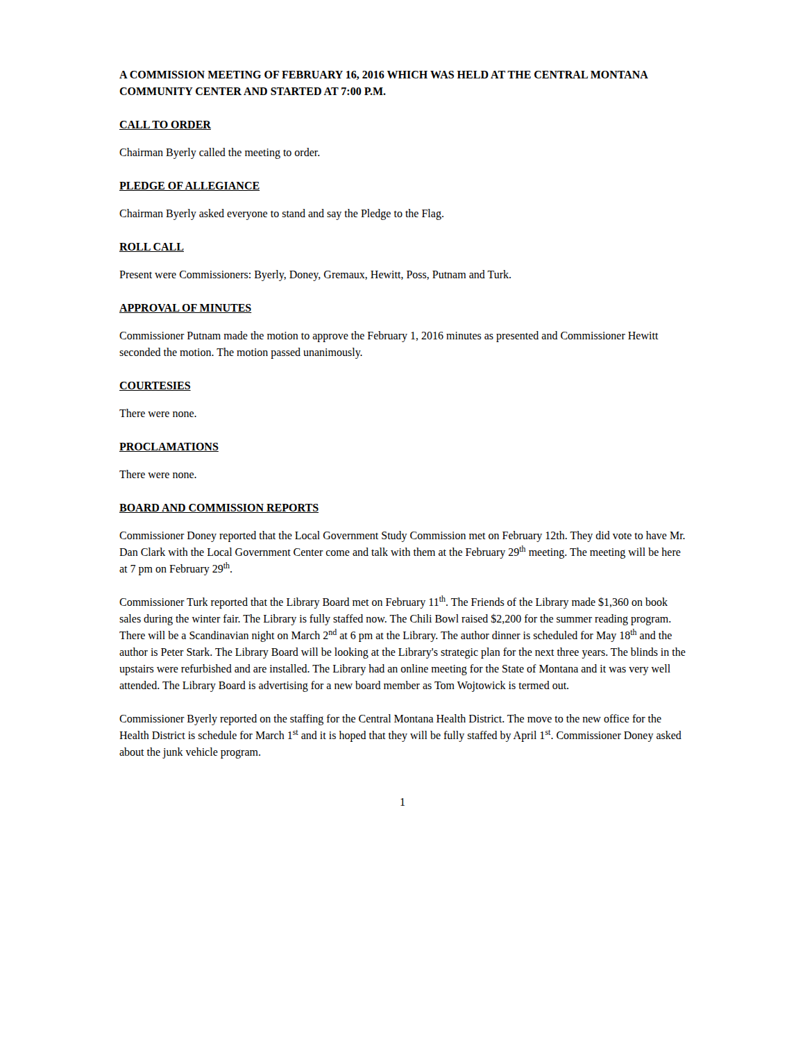A COMMISSION MEETING OF FEBRUARY 16, 2016 WHICH WAS HELD AT THE CENTRAL MONTANA COMMUNITY CENTER AND STARTED AT 7:00 P.M.
CALL TO ORDER
Chairman Byerly called the meeting to order.
PLEDGE OF ALLEGIANCE
Chairman Byerly asked everyone to stand and say the Pledge to the Flag.
ROLL CALL
Present were Commissioners: Byerly, Doney, Gremaux, Hewitt, Poss, Putnam and Turk.
APPROVAL OF MINUTES
Commissioner Putnam made the motion to approve the February 1, 2016 minutes as presented and Commissioner Hewitt seconded the motion. The motion passed unanimously.
COURTESIES
There were none.
PROCLAMATIONS
There were none.
BOARD AND COMMISSION REPORTS
Commissioner Doney reported that the Local Government Study Commission met on February 12th. They did vote to have Mr. Dan Clark with the Local Government Center come and talk with them at the February 29th meeting. The meeting will be here at 7 pm on February 29th.
Commissioner Turk reported that the Library Board met on February 11th. The Friends of the Library made $1,360 on book sales during the winter fair. The Library is fully staffed now. The Chili Bowl raised $2,200 for the summer reading program. There will be a Scandinavian night on March 2nd at 6 pm at the Library. The author dinner is scheduled for May 18th and the author is Peter Stark. The Library Board will be looking at the Library's strategic plan for the next three years. The blinds in the upstairs were refurbished and are installed. The Library had an online meeting for the State of Montana and it was very well attended. The Library Board is advertising for a new board member as Tom Wojtowick is termed out.
Commissioner Byerly reported on the staffing for the Central Montana Health District. The move to the new office for the Health District is schedule for March 1st and it is hoped that they will be fully staffed by April 1st. Commissioner Doney asked about the junk vehicle program.
1